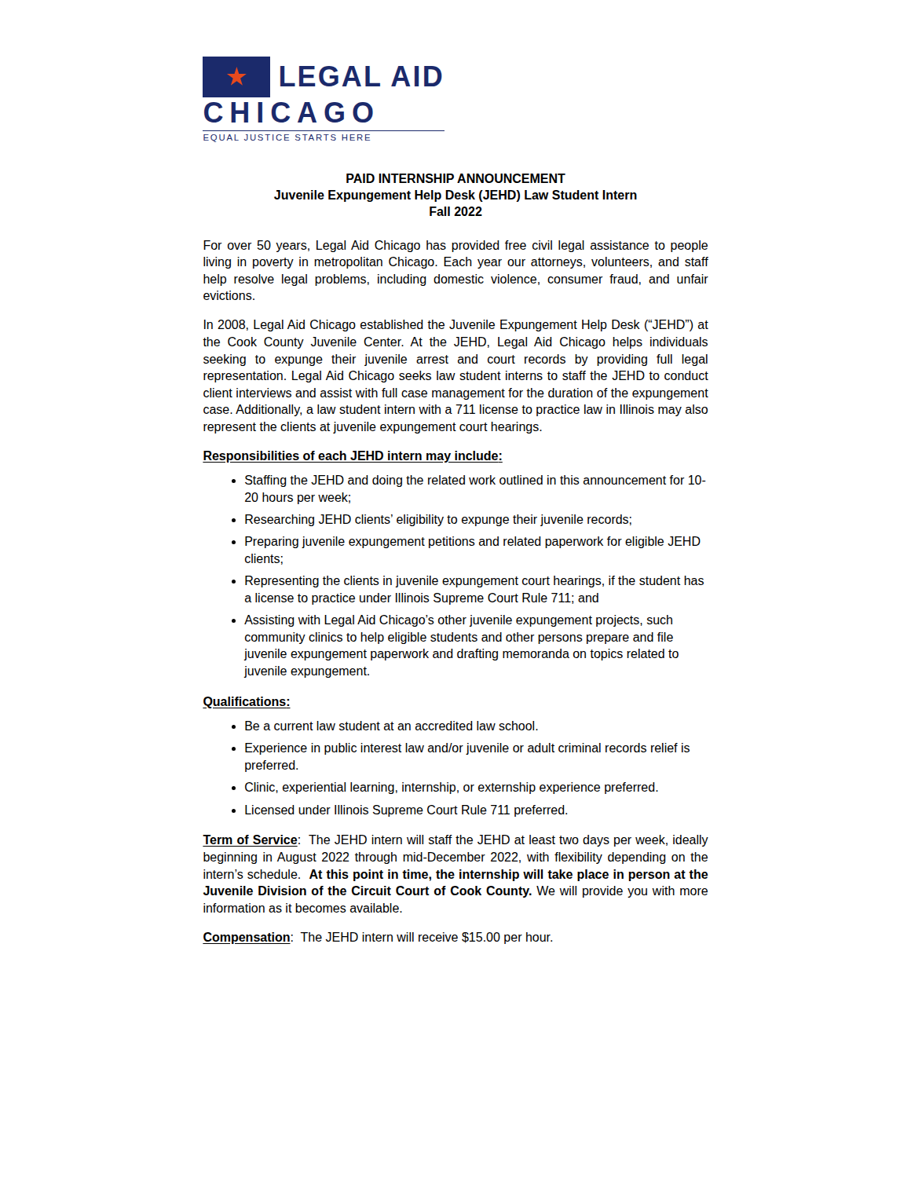LEGAL AID
CHICAGO
EQUAL JUSTICE STARTS HERE
PAID INTERNSHIP ANNOUNCEMENT Juvenile Expungement Help Desk (JEHD) Law Student Intern Fall 2022
For over 50 years, Legal Aid Chicago has provided free civil legal assistance to people living in poverty in metropolitan Chicago. Each year our attorneys, volunteers, and staff help resolve legal problems, including domestic violence, consumer fraud, and unfair evictions.
In 2008, Legal Aid Chicago established the Juvenile Expungement Help Desk (“JEHD”) at the Cook County Juvenile Center. At the JEHD, Legal Aid Chicago helps individuals seeking to expunge their juvenile arrest and court records by providing full legal representation. Legal Aid Chicago seeks law student interns to staff the JEHD to conduct client interviews and assist with full case management for the duration of the expungement case. Additionally, a law student intern with a 711 license to practice law in Illinois may also represent the clients at juvenile expungement court hearings.
Responsibilities of each JEHD intern may include:
Staffing the JEHD and doing the related work outlined in this announcement for 10-20 hours per week;
Researching JEHD clients’ eligibility to expunge their juvenile records;
Preparing juvenile expungement petitions and related paperwork for eligible JEHD clients;
Representing the clients in juvenile expungement court hearings, if the student has a license to practice under Illinois Supreme Court Rule 711; and
Assisting with Legal Aid Chicago’s other juvenile expungement projects, such community clinics to help eligible students and other persons prepare and file juvenile expungement paperwork and drafting memoranda on topics related to juvenile expungement.
Qualifications:
Be a current law student at an accredited law school.
Experience in public interest law and/or juvenile or adult criminal records relief is preferred.
Clinic, experiential learning, internship, or externship experience preferred.
Licensed under Illinois Supreme Court Rule 711 preferred.
Term of Service: The JEHD intern will staff the JEHD at least two days per week, ideally beginning in August 2022 through mid-December 2022, with flexibility depending on the intern’s schedule. At this point in time, the internship will take place in person at the Juvenile Division of the Circuit Court of Cook County. We will provide you with more information as it becomes available.
Compensation: The JEHD intern will receive $15.00 per hour.